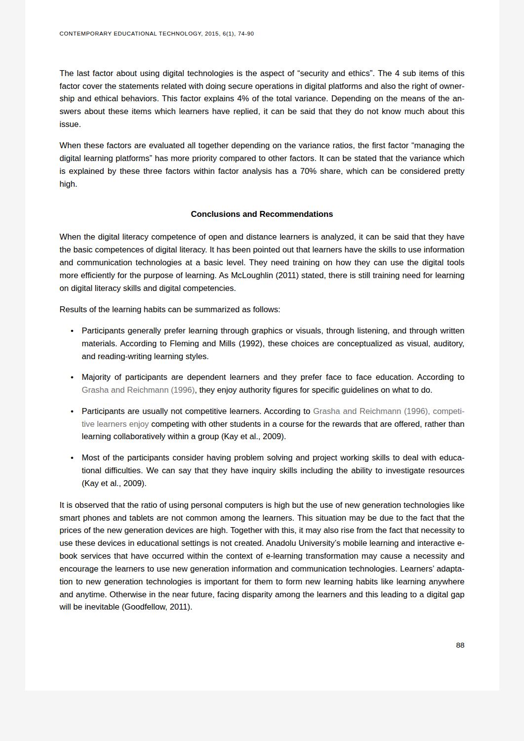Contemporary Educational Technology, 2015, 6(1), 74-90
The last factor about using digital technologies is the aspect of “security and ethics”. The 4 sub items of this factor cover the statements related with doing secure operations in digital platforms and also the right of ownership and ethical behaviors. This factor explains 4% of the total variance. Depending on the means of the answers about these items which learners have replied, it can be said that they do not know much about this issue.
When these factors are evaluated all together depending on the variance ratios, the first factor “managing the digital learning platforms” has more priority compared to other factors. It can be stated that the variance which is explained by these three factors within factor analysis has a 70% share, which can be considered pretty high.
Conclusions and Recommendations
When the digital literacy competence of open and distance learners is analyzed, it can be said that they have the basic competences of digital literacy. It has been pointed out that learners have the skills to use information and communication technologies at a basic level. They need training on how they can use the digital tools more efficiently for the purpose of learning. As McLoughlin (2011) stated, there is still training need for learning on digital literacy skills and digital competencies.
Results of the learning habits can be summarized as follows:
Participants generally prefer learning through graphics or visuals, through listening, and through written materials. According to Fleming and Mills (1992), these choices are conceptualized as visual, auditory, and reading-writing learning styles.
Majority of participants are dependent learners and they prefer face to face education. According to Grasha and Reichmann (1996), they enjoy authority figures for specific guidelines on what to do.
Participants are usually not competitive learners. According to Grasha and Reichmann (1996), competitive learners enjoy competing with other students in a course for the rewards that are offered, rather than learning collaboratively within a group (Kay et al., 2009).
Most of the participants consider having problem solving and project working skills to deal with educational difficulties. We can say that they have inquiry skills including the ability to investigate resources (Kay et al., 2009).
It is observed that the ratio of using personal computers is high but the use of new generation technologies like smart phones and tablets are not common among the learners. This situation may be due to the fact that the prices of the new generation devices are high. Together with this, it may also rise from the fact that necessity to use these devices in educational settings is not created. Anadolu University’s mobile learning and interactive e-book services that have occurred within the context of e-learning transformation may cause a necessity and encourage the learners to use new generation information and communication technologies. Learners’ adaptation to new generation technologies is important for them to form new learning habits like learning anywhere and anytime. Otherwise in the near future, facing disparity among the learners and this leading to a digital gap will be inevitable (Goodfellow, 2011).
88